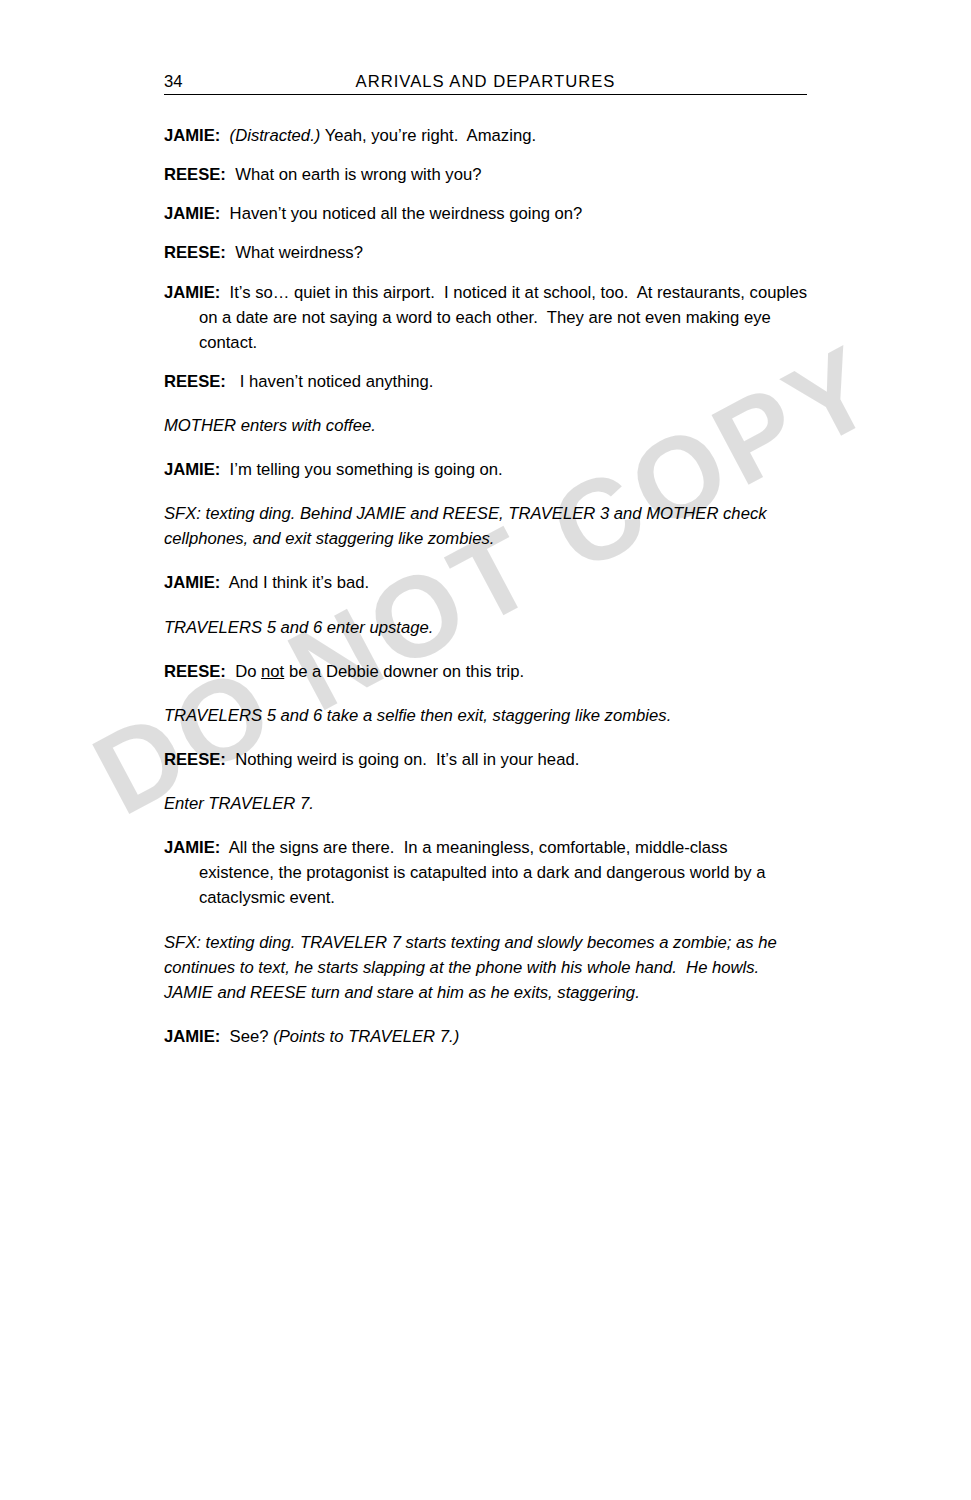DO NOT COPY
34
ARRIVALS AND DEPARTURES
JAMIE: (Distracted.) Yeah, you’re right. Amazing.
REESE: What on earth is wrong with you?
JAMIE: Haven’t you noticed all the weirdness going on?
REESE: What weirdness?
JAMIE: It’s so… quiet in this airport. I noticed it at school, too. At restaurants, couples on a date are not saying a word to each other. They are not even making eye contact.
REESE: I haven’t noticed anything.
MOTHER enters with coffee.
JAMIE: I’m telling you something is going on.
SFX: texting ding. Behind JAMIE and REESE, TRAVELER 3 and MOTHER check cellphones, and exit staggering like zombies.
JAMIE: And I think it’s bad.
TRAVELERS 5 and 6 enter upstage.
REESE: Do not be a Debbie downer on this trip.
TRAVELERS 5 and 6 take a selfie then exit, staggering like zombies.
REESE: Nothing weird is going on. It’s all in your head.
Enter TRAVELER 7.
JAMIE: All the signs are there. In a meaningless, comfortable, middle-class existence, the protagonist is catapulted into a dark and dangerous world by a cataclysmic event.
SFX: texting ding. TRAVELER 7 starts texting and slowly becomes a zombie; as he continues to text, he starts slapping at the phone with his whole hand. He howls. JAMIE and REESE turn and stare at him as he exits, staggering.
JAMIE: See? (Points to TRAVELER 7.)